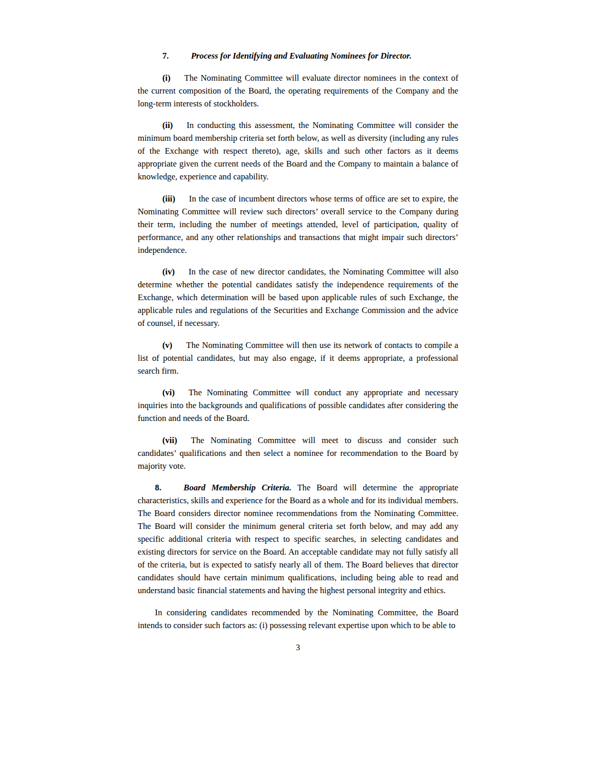7. Process for Identifying and Evaluating Nominees for Director.
(i) The Nominating Committee will evaluate director nominees in the context of the current composition of the Board, the operating requirements of the Company and the long-term interests of stockholders.
(ii) In conducting this assessment, the Nominating Committee will consider the minimum board membership criteria set forth below, as well as diversity (including any rules of the Exchange with respect thereto), age, skills and such other factors as it deems appropriate given the current needs of the Board and the Company to maintain a balance of knowledge, experience and capability.
(iii) In the case of incumbent directors whose terms of office are set to expire, the Nominating Committee will review such directors’ overall service to the Company during their term, including the number of meetings attended, level of participation, quality of performance, and any other relationships and transactions that might impair such directors’ independence.
(iv) In the case of new director candidates, the Nominating Committee will also determine whether the potential candidates satisfy the independence requirements of the Exchange, which determination will be based upon applicable rules of such Exchange, the applicable rules and regulations of the Securities and Exchange Commission and the advice of counsel, if necessary.
(v) The Nominating Committee will then use its network of contacts to compile a list of potential candidates, but may also engage, if it deems appropriate, a professional search firm.
(vi) The Nominating Committee will conduct any appropriate and necessary inquiries into the backgrounds and qualifications of possible candidates after considering the function and needs of the Board.
(vii) The Nominating Committee will meet to discuss and consider such candidates’ qualifications and then select a nominee for recommendation to the Board by majority vote.
8. Board Membership Criteria. The Board will determine the appropriate characteristics, skills and experience for the Board as a whole and for its individual members. The Board considers director nominee recommendations from the Nominating Committee. The Board will consider the minimum general criteria set forth below, and may add any specific additional criteria with respect to specific searches, in selecting candidates and existing directors for service on the Board. An acceptable candidate may not fully satisfy all of the criteria, but is expected to satisfy nearly all of them. The Board believes that director candidates should have certain minimum qualifications, including being able to read and understand basic financial statements and having the highest personal integrity and ethics.
In considering candidates recommended by the Nominating Committee, the Board intends to consider such factors as: (i) possessing relevant expertise upon which to be able to
3